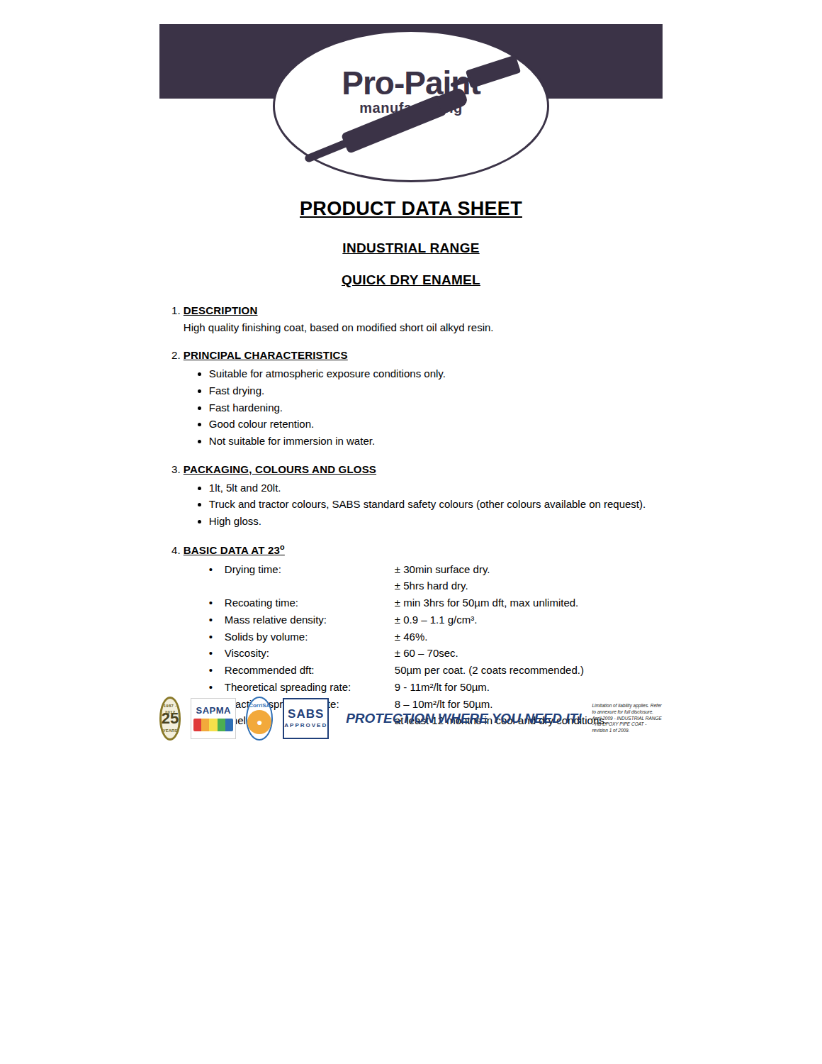Pro-Paint manufacturing
PRODUCT DATA SHEET
INDUSTRIAL RANGE
QUICK DRY ENAMEL
DESCRIPTION
High quality finishing coat, based on modified short oil alkyd resin.
PRINCIPAL CHARACTERISTICS
Suitable for atmospheric exposure conditions only.
Fast drying.
Fast hardening.
Good colour retention.
Not suitable for immersion in water.
PACKAGING, COLOURS AND GLOSS
1lt, 5lt and 20lt.
Truck and tractor colours, SABS standard safety colours (other colours available on request).
High gloss.
BASIC DATA AT 23o
| • | Drying time: | ± 30min surface dry. |
| | | ± 5hrs hard dry. |
| • | Recoating time: | ± min 3hrs for 50µm dft, max unlimited. |
| • | Mass relative density: | ± 0.9 – 1.1 g/cm³. |
| • | Solids by volume: | ± 46%. |
| • | Viscosity: | ± 60 – 70sec. |
| • | Recommended dft: | 50µm per coat. (2 coats recommended.) |
| • | Theoretical spreading rate: | 9 - 11m²/lt for 50µm. |
| • | Practical spreading rate: | 8 – 10m²/lt for 50µm. |
| • | Shelf life: | at least 12 months in cool and dry conditions. |
1987 - 2012 25 YEARS
SAPMA
CorriSA
●
SABS APPROVED
PROTECTION WHERE YOU NEED IT!
Limitation of liability applies. Refer to annexure for full disclosure.
April 2009 - INDUSTRIAL RANGE - HB EPOXY PIPE COAT - revision 1 of 2009.